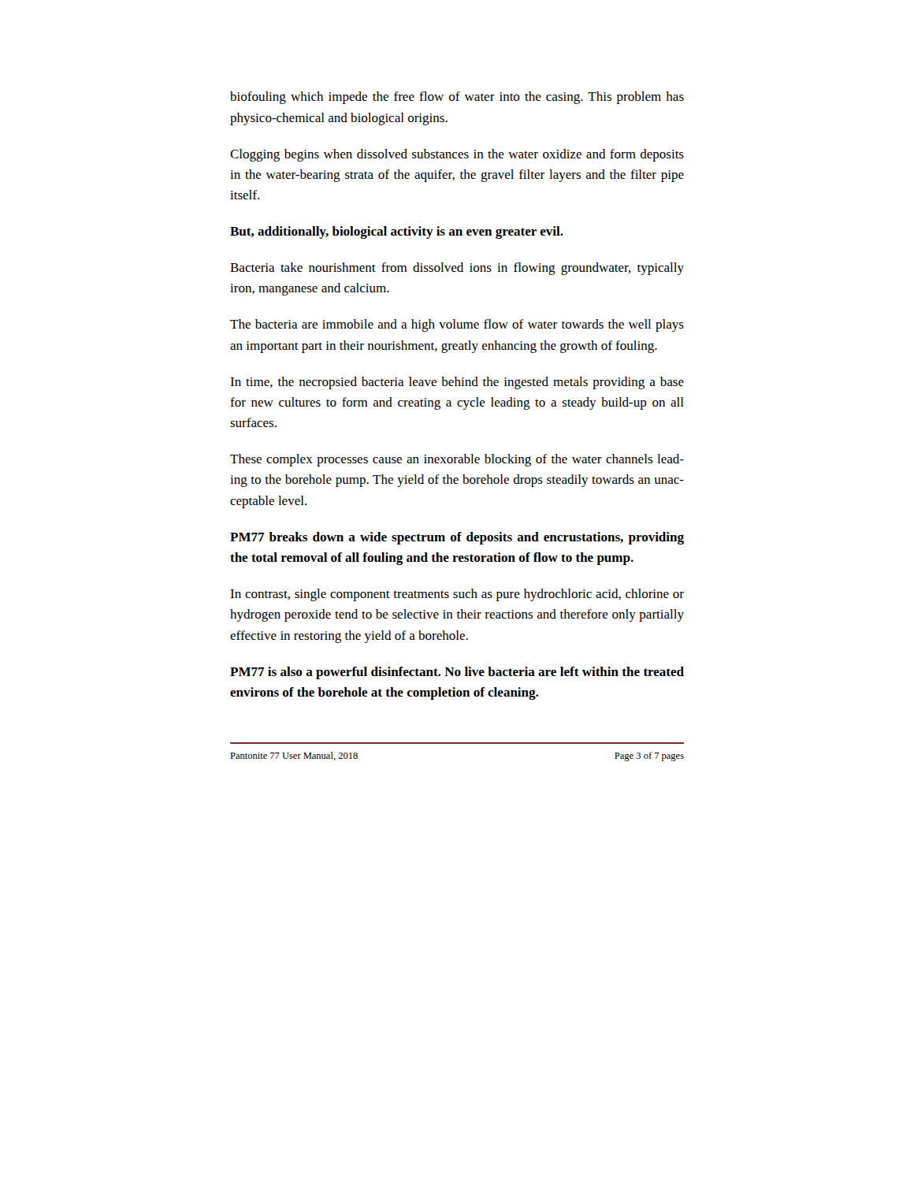biofouling which impede the free flow of water into the casing. This problem has physico-chemical and biological origins.
Clogging begins when dissolved substances in the water oxidize and form deposits in the water-bearing strata of the aquifer, the gravel filter layers and the filter pipe itself.
But, additionally, biological activity is an even greater evil.
Bacteria take nourishment from dissolved ions in flowing groundwater, typically iron, manganese and calcium.
The bacteria are immobile and a high volume flow of water towards the well plays an important part in their nourishment, greatly enhancing the growth of fouling.
In time, the necropsied bacteria leave behind the ingested metals providing a base for new cultures to form and creating a cycle leading to a steady build-up on all surfaces.
These complex processes cause an inexorable blocking of the water channels leading to the borehole pump. The yield of the borehole drops steadily towards an unacceptable level.
PM77 breaks down a wide spectrum of deposits and encrustations, providing the total removal of all fouling and the restoration of flow to the pump.
In contrast, single component treatments such as pure hydrochloric acid, chlorine or hydrogen peroxide tend to be selective in their reactions and therefore only partially effective in restoring the yield of a borehole.
PM77 is also a powerful disinfectant. No live bacteria are left within the treated environs of the borehole at the completion of cleaning.
Pantonite 77 User Manual, 2018 Page 3 of 7 pages